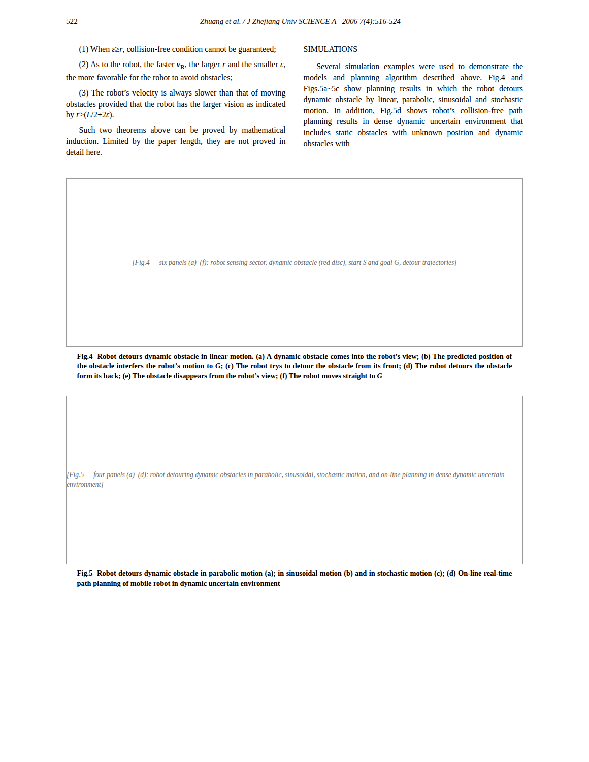522 Zhuang et al. / J Zhejiang Univ SCIENCE A 2006 7(4):516-524
(1) When ε≥r, collision-free condition cannot be guaranteed;
(2) As to the robot, the faster vR, the larger r and the smaller ε, the more favorable for the robot to avoid obstacles;
(3) The robot’s velocity is always slower than that of moving obstacles provided that the robot has the larger vision as indicated by r>(L/2+2ε).
Such two theorems above can be proved by mathematical induction. Limited by the paper length, they are not proved in detail here.
Simulations
Several simulation examples were used to demonstrate the models and planning algorithm described above. Fig.4 and Figs.5a~5c show planning results in which the robot detours dynamic obstacle by linear, parabolic, sinusoidal and stochastic motion. In addition, Fig.5d shows robot’s collision-free path planning results in dense dynamic uncertain environment that includes static obstacles with unknown position and dynamic obstacles with
[Fig.4 — six panels (a)–(f): robot sensing sector, dynamic obstacle (red disc), start S and goal G, detour trajectories]
Fig.4 Robot detours dynamic obstacle in linear motion. (a) A dynamic obstacle comes into the robot’s view; (b) The predicted position of the obstacle interfers the robot’s motion to G; (c) The robot trys to detour the obstacle from its front; (d) The robot detours the obstacle form its back; (e) The obstacle disappears from the robot’s view; (f) The robot moves straight to G
[Fig.5 — four panels (a)–(d): robot detouring dynamic obstacles in parabolic, sinusoidal, stochastic motion, and on-line planning in dense dynamic uncertain environment]
Fig.5 Robot detours dynamic obstacle in parabolic motion (a); in sinusoidal motion (b) and in stochastic motion (c); (d) On-line real-time path planning of mobile robot in dynamic uncertain environment